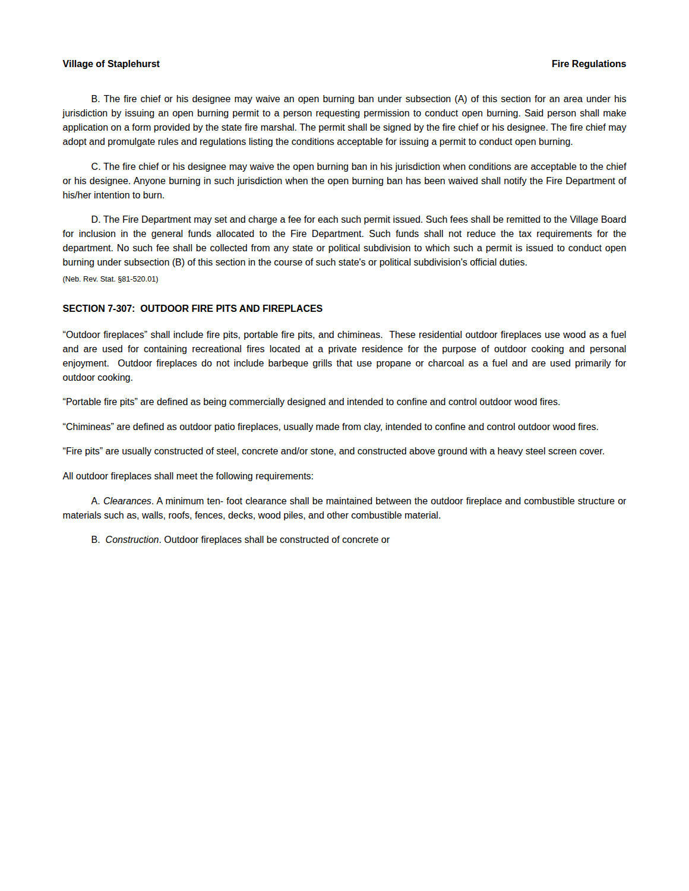Village of Staplehurst Fire Regulations
B. The fire chief or his designee may waive an open burning ban under subsection (A) of this section for an area under his jurisdiction by issuing an open burning permit to a person requesting permission to conduct open burning. Said person shall make application on a form provided by the state fire marshal. The permit shall be signed by the fire chief or his designee. The fire chief may adopt and promulgate rules and regulations listing the conditions acceptable for issuing a permit to conduct open burning.
C. The fire chief or his designee may waive the open burning ban in his jurisdiction when conditions are acceptable to the chief or his designee. Anyone burning in such jurisdiction when the open burning ban has been waived shall notify the Fire Department of his/her intention to burn.
D. The Fire Department may set and charge a fee for each such permit issued. Such fees shall be remitted to the Village Board for inclusion in the general funds allocated to the Fire Department. Such funds shall not reduce the tax requirements for the department. No such fee shall be collected from any state or political subdivision to which such a permit is issued to conduct open burning under subsection (B) of this section in the course of such state's or political subdivision's official duties.
(Neb. Rev. Stat. §81-520.01)
SECTION 7-307: OUTDOOR FIRE PITS AND FIREPLACES
“Outdoor fireplaces” shall include fire pits, portable fire pits, and chimineas. These residential outdoor fireplaces use wood as a fuel and are used for containing recreational fires located at a private residence for the purpose of outdoor cooking and personal enjoyment. Outdoor fireplaces do not include barbeque grills that use propane or charcoal as a fuel and are used primarily for outdoor cooking.
“Portable fire pits” are defined as being commercially designed and intended to confine and control outdoor wood fires.
“Chimineas” are defined as outdoor patio fireplaces, usually made from clay, intended to confine and control outdoor wood fires.
“Fire pits” are usually constructed of steel, concrete and/or stone, and constructed above ground with a heavy steel screen cover.
All outdoor fireplaces shall meet the following requirements:
A. Clearances. A minimum ten- foot clearance shall be maintained between the outdoor fireplace and combustible structure or materials such as, walls, roofs, fences, decks, wood piles, and other combustible material.
B. Construction. Outdoor fireplaces shall be constructed of concrete or